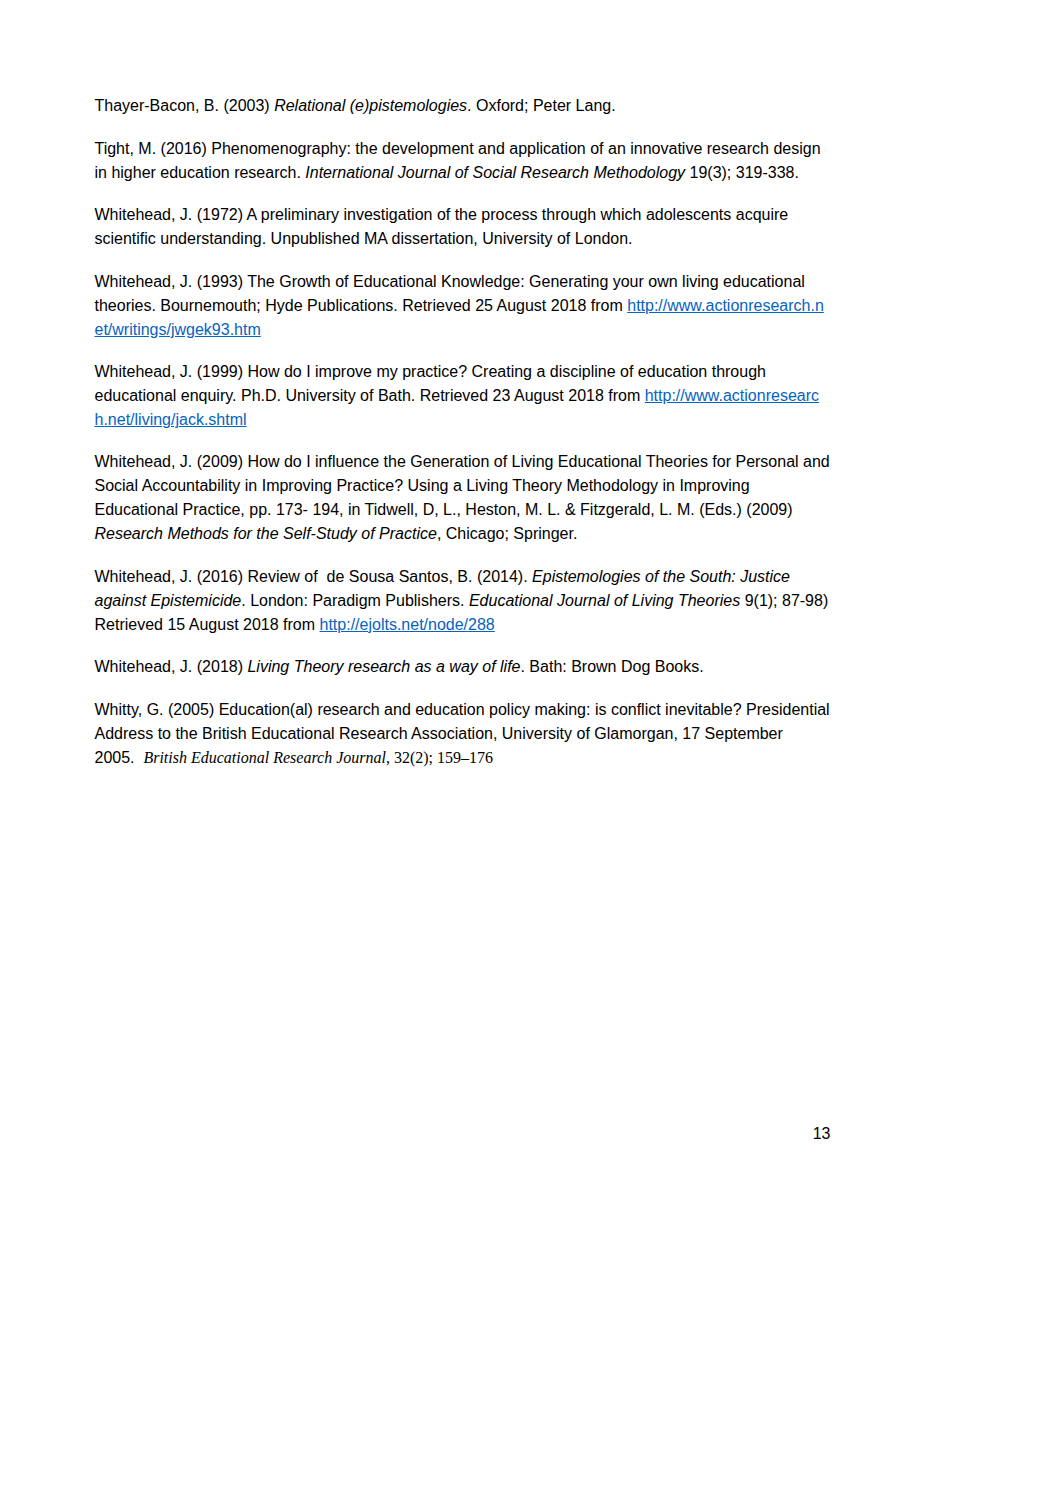Thayer-Bacon, B. (2003) Relational (e)pistemologies. Oxford; Peter Lang.
Tight, M. (2016) Phenomenography: the development and application of an innovative research design in higher education research. International Journal of Social Research Methodology 19(3); 319-338.
Whitehead, J. (1972) A preliminary investigation of the process through which adolescents acquire scientific understanding. Unpublished MA dissertation, University of London.
Whitehead, J. (1993) The Growth of Educational Knowledge: Generating your own living educational theories. Bournemouth; Hyde Publications. Retrieved 25 August 2018 from http://www.actionresearch.net/writings/jwgek93.htm
Whitehead, J. (1999) How do I improve my practice? Creating a discipline of education through educational enquiry. Ph.D. University of Bath. Retrieved 23 August 2018 from http://www.actionresearch.net/living/jack.shtml
Whitehead, J. (2009) How do I influence the Generation of Living Educational Theories for Personal and Social Accountability in Improving Practice? Using a Living Theory Methodology in Improving Educational Practice, pp. 173- 194, in Tidwell, D, L., Heston, M. L. & Fitzgerald, L. M. (Eds.) (2009) Research Methods for the Self-Study of Practice, Chicago; Springer.
Whitehead, J. (2016) Review of de Sousa Santos, B. (2014). Epistemologies of the South: Justice against Epistemicide. London: Paradigm Publishers. Educational Journal of Living Theories 9(1); 87-98) Retrieved 15 August 2018 from http://ejolts.net/node/288
Whitehead, J. (2018) Living Theory research as a way of life. Bath: Brown Dog Books.
Whitty, G. (2005) Education(al) research and education policy making: is conflict inevitable? Presidential Address to the British Educational Research Association, University of Glamorgan, 17 September 2005. British Educational Research Journal, 32(2); 159–176
13